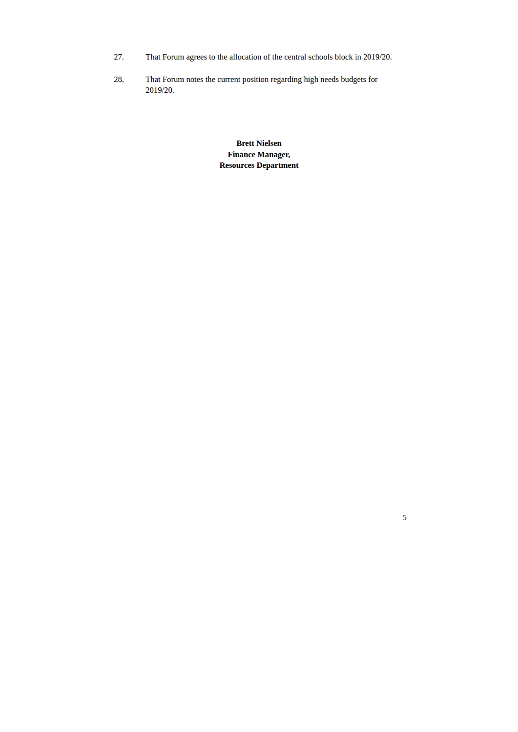27.
That Forum agrees to the allocation of the central schools block in 2019/20.
28.
That Forum notes the current position regarding high needs budgets for 2019/20.
Brett Nielsen
Finance Manager,
Resources Department
5